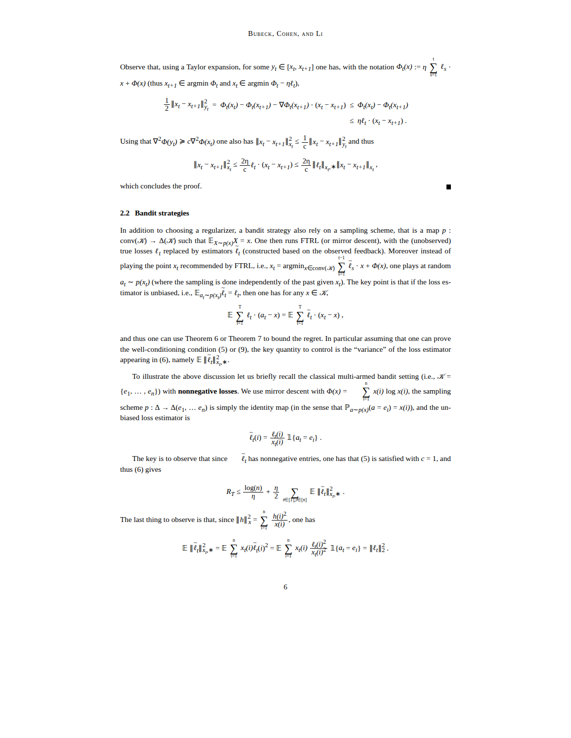Bubeck, Cohen, and Li
Observe that, using a Taylor expansion, for some yt ∈ [xt, xt+1] one has, with the notation Φt(x) := η t∑s=1 ℓs · x + Φ(x) (thus xt+1 ∈ argmin Φt and xt ∈ argmin Φt − ηℓt),
| 1 2 ∥ x t − x t+1 ∥ 2 y t | = | Φ t (x t ) − Φ t (x t+1 ) − ∇ Φ t (x t+1 ) · ( x t − x t+1 ) | ≤ | Φ t (x t ) − Φ t (x t+1 ) |
| | | | ≤ | ηℓ t · ( x t − x t+1 ) . |
Using that ∇2Φ(yt) ≽ c∇2Φ(xt) one also has ∥xt − xt+1∥2xt ≤ 1 c∥xt − xt+1∥2yt and thus
∥xt − xt+1∥2xt ≤ 2η c ℓt · (xt − xt+1) ≤ 2η c∥ℓt∥xt,∗∥xt − xt+1∥xt ,
which concludes the proof.
2.2 Bandit strategies
In addition to choosing a regularizer, a bandit strategy also rely on a sampling scheme, that is a map p : conv(𝒦) → Δ(𝒦) such that 𝔼X∼p(x)X = x. One then runs FTRL (or mirror descent), with the (unobserved) true losses ℓt replaced by estimators ℓt (constructed based on the observed feedback). Moreover instead of playing the point xt recommended by FTRL, i.e., xt = argminx∈conv(𝒦) t−1∑s=1 ℓs · x + Φ(x), one plays at random at ∼ p(xt) (where the sampling is done independently of the past given xt). The key point is that if the loss estimator is unbiased, i.e., 𝔼at∼p(xt)ℓt = ℓt, then one has for any x ∈ 𝒦,
𝔼 T∑t=1 ℓt · (at − x) = 𝔼 T∑t=1 ℓt · (xt − x) ,
and thus one can use Theorem 6 or Theorem 7 to bound the regret. In particular assuming that one can prove the well-conditioning condition (5) or (9), the key quantity to control is the “variance” of the loss estimator appearing in (6), namely 𝔼 ∥ℓt∥2xt,∗.
To illustrate the above discussion let us briefly recall the classical multi-armed bandit setting (i.e., 𝒦 = {e1, … , en}) with nonnegative losses. We use mirror descent with Φ(x) = n∑i=1 x(i) log x(i), the sampling scheme p : Δ → Δ(e1, … en) is simply the identity map (in the sense that ℙa∼p(x)(a = ei) = x(i)), and the unbiased loss estimator is
ℓt(i) = ℓt(i) xt(i) 𝟙{at = ei} .
The key is to observe that since ℓt has nonnegative entries, one has that (5) is satisfied with c = 1, and thus (6) gives
RT ≤ log(n) η + η 2 ∑t∈[T],i∈[n] 𝔼 ∥ℓt∥2xt,∗ .
The last thing to observe is that, since ∥h∥2x = n∑i=1 h(i)2 x(i), one has
𝔼 ∥ℓt∥2xt,∗ = 𝔼 n∑i=1 xt(i) ℓt(i)2 = 𝔼 n∑i=1 xt(i) ℓt(i)2 xt(i)2 𝟙{at = ei} = ∥ℓt∥22 .
6